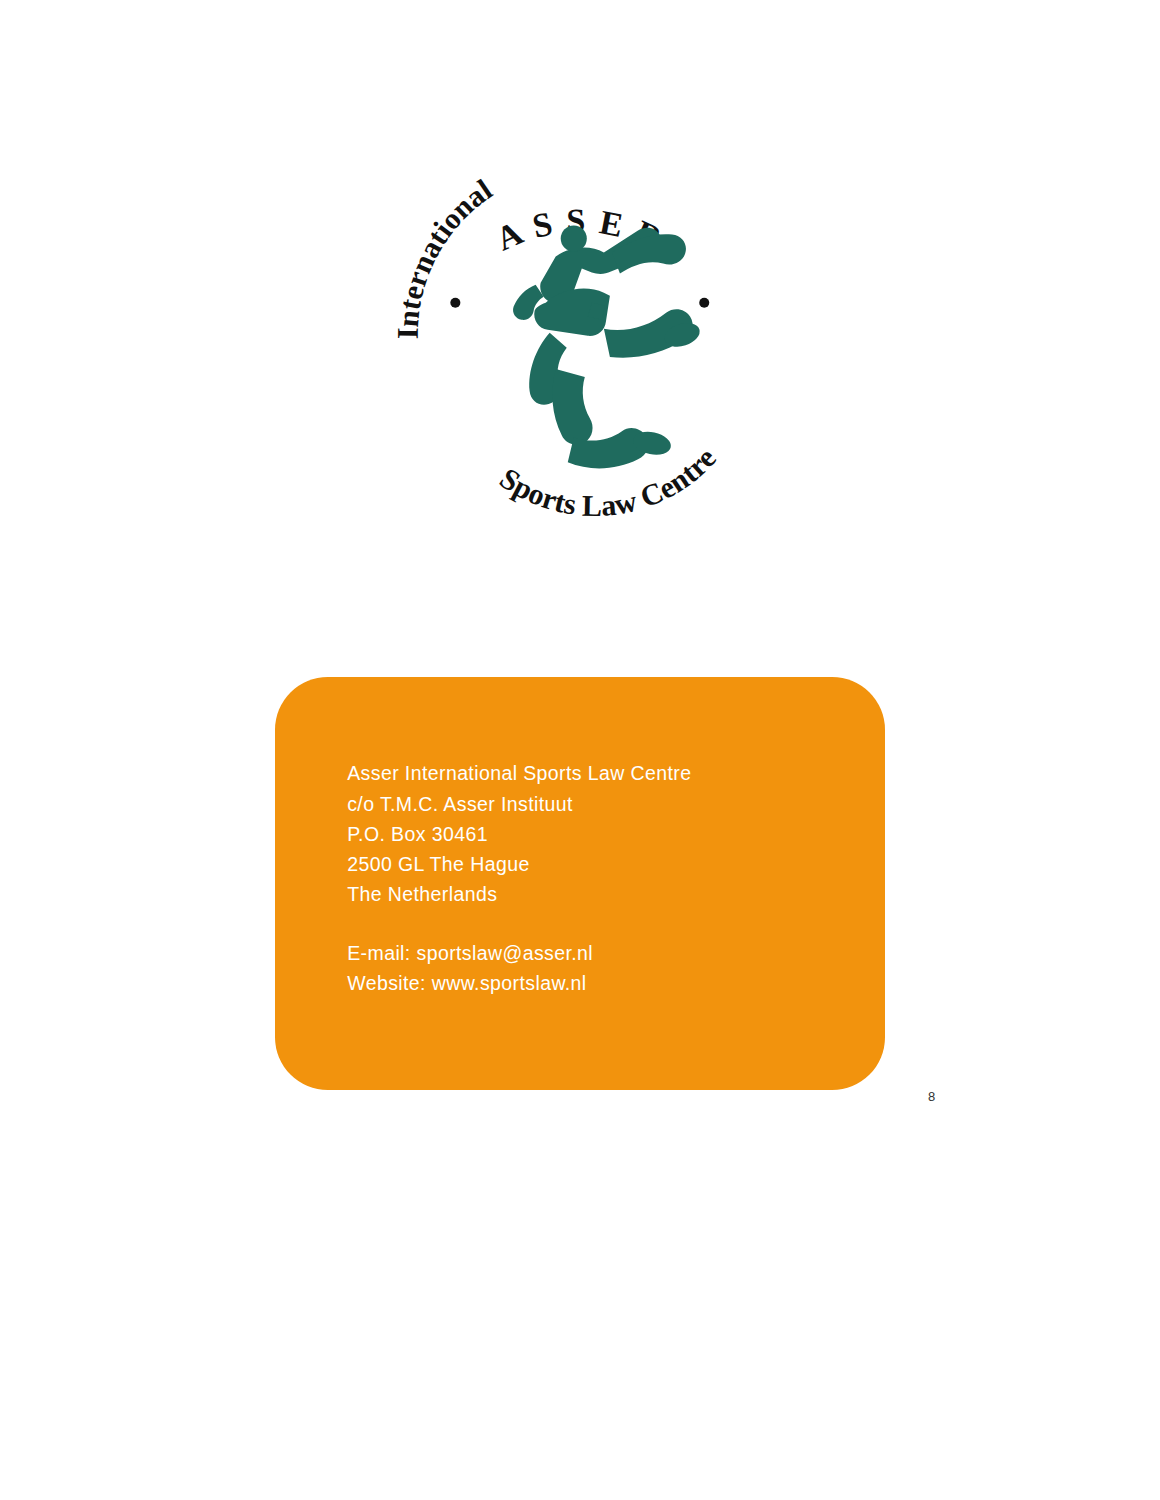A S S E R International Sports Law Centre
Asser International Sports Law Centre
c/o T.M.C. Asser Instituut
P.O. Box 30461
2500 GL The Hague
The Netherlands
E-mail: sportslaw@asser.nl
Website: www.sportslaw.nl
8